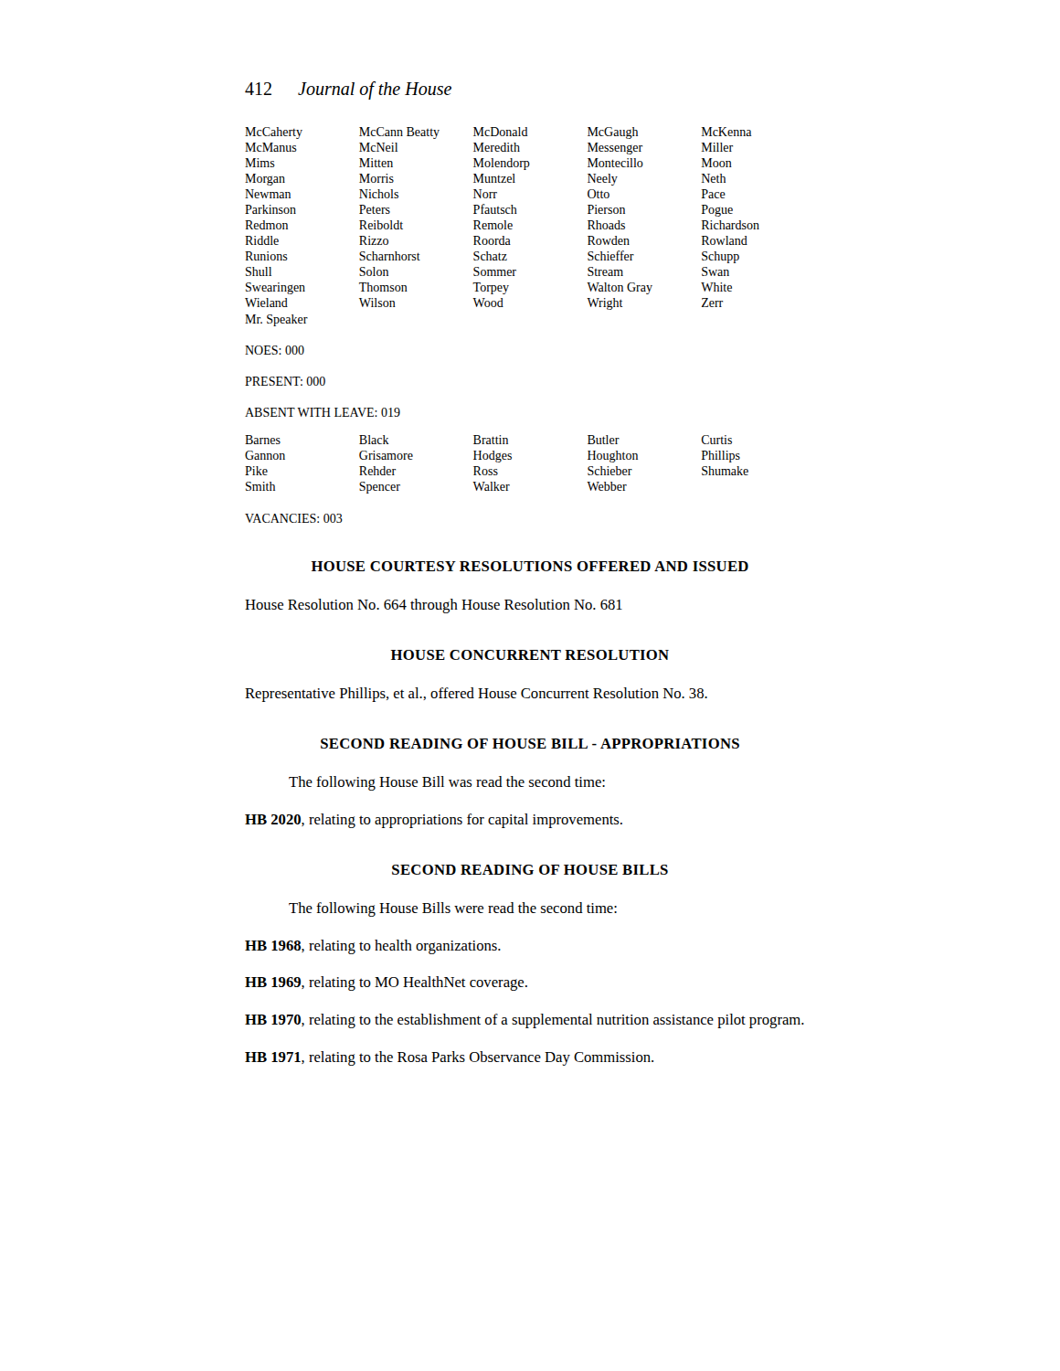412 Journal of the House
| McCaherty | McCann Beatty | McDonald | McGaugh | McKenna |
| McManus | McNeil | Meredith | Messenger | Miller |
| Mims | Mitten | Molendorp | Montecillo | Moon |
| Morgan | Morris | Muntzel | Neely | Neth |
| Newman | Nichols | Norr | Otto | Pace |
| Parkinson | Peters | Pfautsch | Pierson | Pogue |
| Redmon | Reiboldt | Remole | Rhoads | Richardson |
| Riddle | Rizzo | Roorda | Rowden | Rowland |
| Runions | Scharnhorst | Schatz | Schieffer | Schupp |
| Shull | Solon | Sommer | Stream | Swan |
| Swearingen | Thomson | Torpey | Walton Gray | White |
| Wieland | Wilson | Wood | Wright | Zerr |
Mr. Speaker
NOES: 000
PRESENT: 000
ABSENT WITH LEAVE: 019
| Barnes | Black | Brattin | Butler | Curtis |
| Gannon | Grisamore | Hodges | Houghton | Phillips |
| Pike | Rehder | Ross | Schieber | Shumake |
| Smith | Spencer | Walker | Webber | |
VACANCIES: 003
HOUSE COURTESY RESOLUTIONS OFFERED AND ISSUED
House Resolution No. 664 through House Resolution No. 681
HOUSE CONCURRENT RESOLUTION
Representative Phillips, et al., offered House Concurrent Resolution No. 38.
SECOND READING OF HOUSE BILL - APPROPRIATIONS
The following House Bill was read the second time:
HB 2020, relating to appropriations for capital improvements.
SECOND READING OF HOUSE BILLS
The following House Bills were read the second time:
HB 1968, relating to health organizations.
HB 1969, relating to MO HealthNet coverage.
HB 1970, relating to the establishment of a supplemental nutrition assistance pilot program.
HB 1971, relating to the Rosa Parks Observance Day Commission.